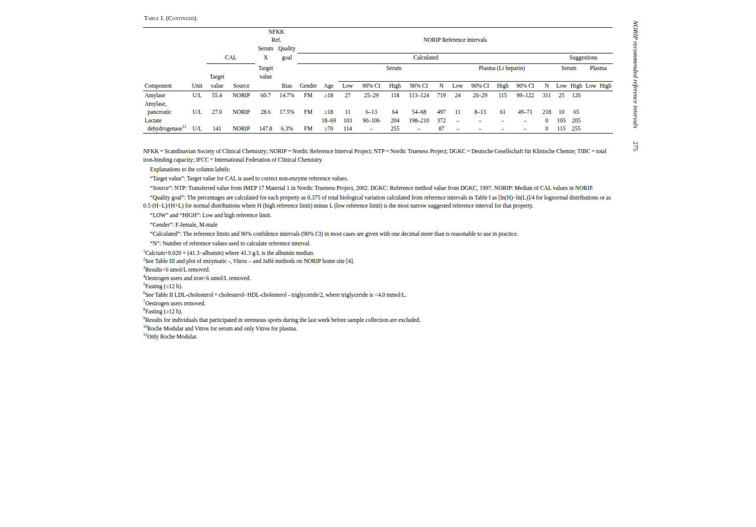NORIP recommended reference intervals 275
Table I. (Continued).
| | | | NFKK Ref. | NORIP Reference intervals |
| | | | Serum | Quality | |
| | | CAL | X | goal | Calculated | Suggestions |
| | | | | Target | | | | Serum | Plasma (Li heparin) | Serum | Plasma |
| | | Target | | value | | | | | | | |
| Component | Unit | value | Source | | Bias | Gender | Age | Low | 90% CI | High | 90% CI | N | Low | 90% CI | High | 90% CI | N | Low | High | Low | High |
| Amylase | U/L | 55.4 | NORIP | 60.7 | 14.7% | FM | ≥18 | 27 | 25–29 | 118 | 113–124 | 719 | 24 | 20–29 | 115 | 99–122 | 311 | 25 | 120 | | |
| Amylase, pancreatic | U/L | 27.0 | NORIP | 28.6 | 17.5% | FM | ≥18 | 11 | 6–13 | 64 | 54–68 | 497 | 11 | 8–13 | 61 | 49–71 | 218 | 10 | 65 | | |
| Lactate dehydrogenase 11 | U/L | 141 | NORIP | 147.8 | 6.3% | FM | 18–69 ≥70 | 103 114 | 90–106 – | 204 255 | 198–210 – | 372 87 | – – | – – | – – | – – | 0 0 | 105 115 | 205 255 | | |
NFKK = Scandinavian Society of Clinical Chemistry; NORIP = Nordic Reference Interval Project; NTP = Nordic Trueness Project; DGKC = Deutsche Gesellschaft für Klinische Chemie; TIBC = total iron-binding capacity; IFCC = International Federation of Clinical Chemistry.
Explanations to the column labels:
“Target value”: Target value for CAL is used to correct non-enzyme reference values.
“Source”: NTP: Transferred value from IMEP 17 Material 1 in Nordic Trueness Project, 2002. DGKC: Reference method value from DGKC, 1997. NORIP: Median of CAL values in NORIP.
“Quality goal”: The percentages are calculated for each property as 0.375 of total biological variation calculated from reference intervals in Table I as [ln(H)−ln(L)]/4 for lognormal distributions or as 0.5·(H−L)/(H+L) for normal distributions where H (high reference limit) minus L (low reference limit) is the most narrow suggested reference interval for that property.
“LOW” and “HIGH”: Low and high reference limit.
“Gender”: F-female, M-male
“Calculated”: The reference limits and 90% confidence intervals (90% CI) in most cases are given with one decimal more than is reasonable to use in practice.
“N”: Number of reference values used to calculate reference interval.
1Calcium+0.020 × (41.3−albumin) where 41.3 g/L is the albumin median.
2See Table III and plot of enzymatic -, Vitros – and Jaffé methods on NORIP home site [4].
3Results<6 umol/L removed.
4Oestrogen users and iron<6 umol/L removed.
5Fasting (≥12 h).
6See Table II LDL-cholesterol = cholesterol−HDL-cholesterol - triglyceride/2, where triglyceride is <4.0 mmol/L.
7Oestrogen users removed.
8Fasting (≥12 h).
9Results for individuals that participated in strenuous sports during the last week before sample collection are excluded.
10Roche Modular and Vitros for serum and only Vitros for plasma.
11Only Roche Modular.